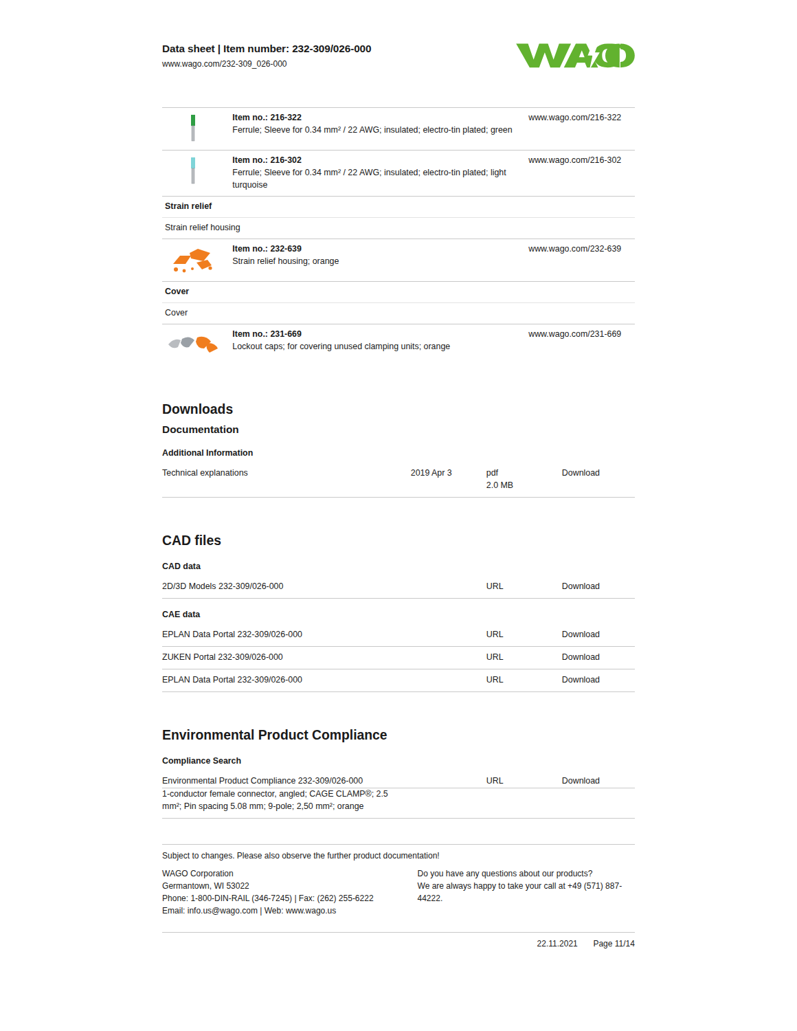Data sheet | Item number: 232-309/026-000
www.wago.com/232-309_026-000
| | Item no.: 216-322 Ferrule; Sleeve for 0.34 mm² / 22 AWG; insulated; electro-tin plated; green | www.wago.com/216-322 |
| | Item no.: 216-302 Ferrule; Sleeve for 0.34 mm² / 22 AWG; insulated; electro-tin plated; light turquoise | www.wago.com/216-302 |
| Strain relief |
| Strain relief housing |
| | Item no.: 232-639 Strain relief housing; orange | www.wago.com/232-639 |
| Cover |
| Cover |
| | Item no.: 231-669 Lockout caps; for covering unused clamping units; orange | www.wago.com/231-669 |
Downloads
Documentation
Additional Information
| Technical explanations | 2019 Apr 3 | pdf 2.0 MB | Download |
CAD files
CAD data
| 2D/3D Models 232-309/026-000 | | URL | Download |
CAE data
| EPLAN Data Portal 232-309/026-000 | | URL | Download |
| ZUKEN Portal 232-309/026-000 | | URL | Download |
| EPLAN Data Portal 232-309/026-000 | | URL | Download |
Environmental Product Compliance
Compliance Search
| Environmental Product Compliance 232-309/026-000 | | URL | Download |
| 1-conductor female connector, angled; CAGE CLAMP®; 2.5 mm²; Pin spacing 5.08 mm; 9-pole; 2,50 mm²; orange | | | |
Subject to changes. Please also observe the further product documentation!
WAGO Corporation
Germantown, WI 53022
Phone: 1-800-DIN-RAIL (346-7245) | Fax: (262) 255-6222
Email: info.us@wago.com | Web: www.wago.us
Do you have any questions about our products?
We are always happy to take your call at +49 (571) 887-44222.
22.11.2021 Page 11/14